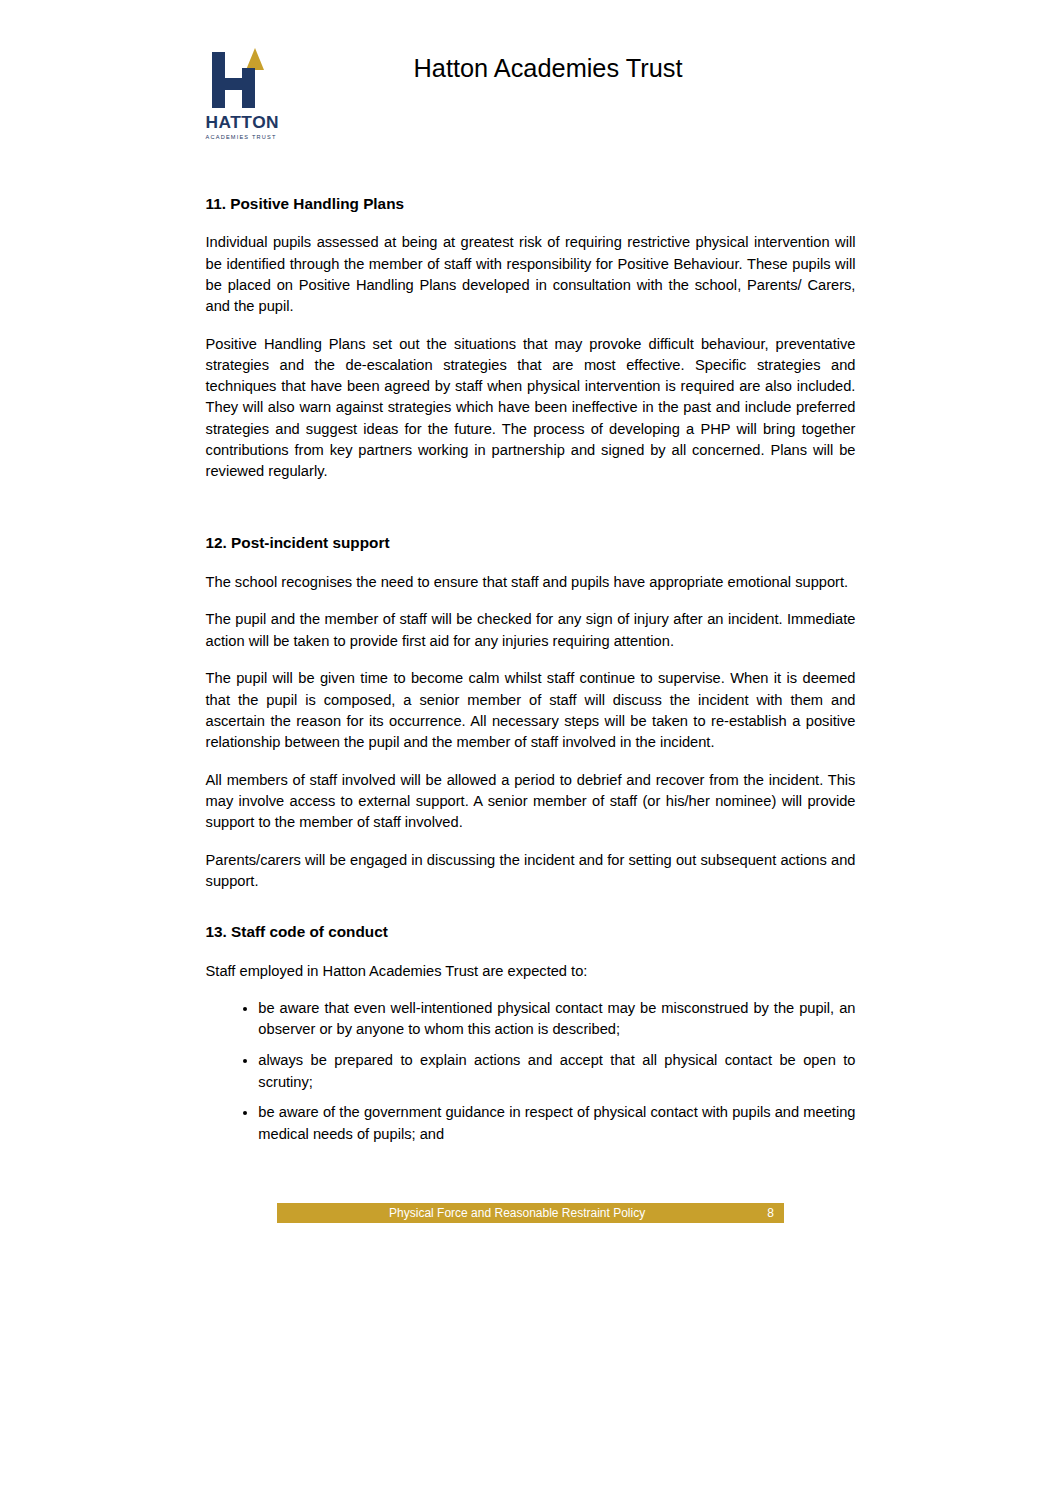HATTON
ACADEMIES TRUST
Hatton Academies Trust
11. Positive Handling Plans
Individual pupils assessed at being at greatest risk of requiring restrictive physical intervention will be identified through the member of staff with responsibility for Positive Behaviour. These pupils will be placed on Positive Handling Plans developed in consultation with the school, Parents/ Carers, and the pupil.
Positive Handling Plans set out the situations that may provoke difficult behaviour, preventative strategies and the de-escalation strategies that are most effective. Specific strategies and techniques that have been agreed by staff when physical intervention is required are also included. They will also warn against strategies which have been ineffective in the past and include preferred strategies and suggest ideas for the future. The process of developing a PHP will bring together contributions from key partners working in partnership and signed by all concerned. Plans will be reviewed regularly.
12. Post-incident support
The school recognises the need to ensure that staff and pupils have appropriate emotional support.
The pupil and the member of staff will be checked for any sign of injury after an incident. Immediate action will be taken to provide first aid for any injuries requiring attention.
The pupil will be given time to become calm whilst staff continue to supervise. When it is deemed that the pupil is composed, a senior member of staff will discuss the incident with them and ascertain the reason for its occurrence. All necessary steps will be taken to re-establish a positive relationship between the pupil and the member of staff involved in the incident.
All members of staff involved will be allowed a period to debrief and recover from the incident. This may involve access to external support. A senior member of staff (or his/her nominee) will provide support to the member of staff involved.
Parents/carers will be engaged in discussing the incident and for setting out subsequent actions and support.
13. Staff code of conduct
Staff employed in Hatton Academies Trust are expected to:
be aware that even well-intentioned physical contact may be misconstrued by the pupil, an observer or by anyone to whom this action is described;
always be prepared to explain actions and accept that all physical contact be open to scrutiny;
be aware of the government guidance in respect of physical contact with pupils and meeting medical needs of pupils; and
Physical Force and Reasonable Restraint Policy 8